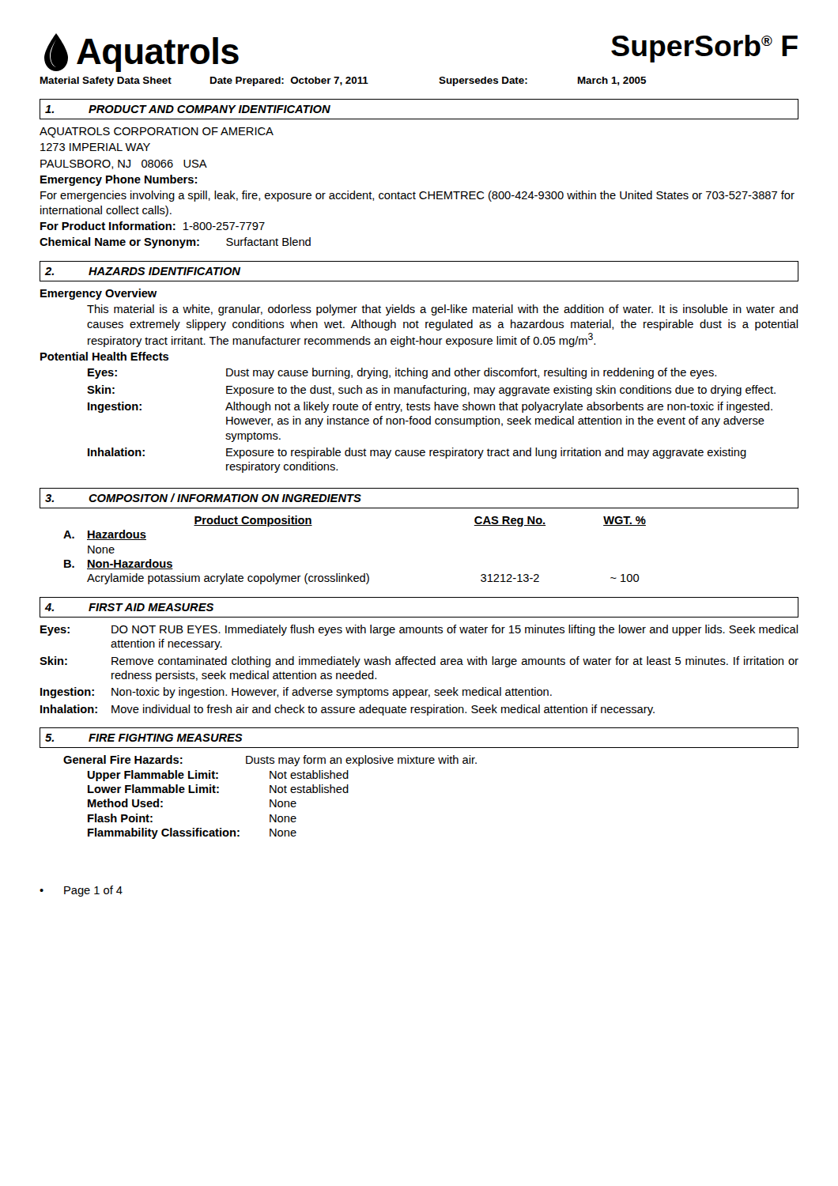Aquatrols
SuperSorb® F
Material Safety Data Sheet
Date Prepared: October 7, 2011
Supersedes Date:
March 1, 2005
1. PRODUCT AND COMPANY IDENTIFICATION
AQUATROLS CORPORATION OF AMERICA
1273 IMPERIAL WAY
PAULSBORO, NJ 08066 USA
Emergency Phone Numbers:
For emergencies involving a spill, leak, fire, exposure or accident, contact CHEMTREC (800-424-9300 within the United States or 703-527-3887 for international collect calls).
For Product Information: 1-800-257-7797
Chemical Name or Synonym: Surfactant Blend
2. HAZARDS IDENTIFICATION
Emergency Overview
This material is a white, granular, odorless polymer that yields a gel-like material with the addition of water. It is insoluble in water and causes extremely slippery conditions when wet. Although not regulated as a hazardous material, the respirable dust is a potential respiratory tract irritant. The manufacturer recommends an eight-hour exposure limit of 0.05 mg/m3.
Potential Health Effects
| Eyes: | Dust may cause burning, drying, itching and other discomfort, resulting in reddening of the eyes. |
| Skin: | Exposure to the dust, such as in manufacturing, may aggravate existing skin conditions due to drying effect. |
| Ingestion: | Although not a likely route of entry, tests have shown that polyacrylate absorbents are non-toxic if ingested. However, as in any instance of non-food consumption, seek medical attention in the event of any adverse symptoms. |
| Inhalation: | Exposure to respirable dust may cause respiratory tract and lung irritation and may aggravate existing respiratory conditions. |
3. COMPOSITON / INFORMATION ON INGREDIENTS
Product Composition
CAS Reg No.
WGT. %
A.
Hazardous
None
B.
Non-Hazardous
Acrylamide potassium acrylate copolymer (crosslinked)
31212-13-2
~ 100
4. FIRST AID MEASURES
Eyes:
DO NOT RUB EYES. Immediately flush eyes with large amounts of water for 15 minutes lifting the lower and upper lids. Seek medical attention if necessary.
Skin:
Remove contaminated clothing and immediately wash affected area with large amounts of water for at least 5 minutes. If irritation or redness persists, seek medical attention as needed.
Ingestion:
Non-toxic by ingestion. However, if adverse symptoms appear, seek medical attention.
Inhalation:
Move individual to fresh air and check to assure adequate respiration. Seek medical attention if necessary.
5. FIRE FIGHTING MEASURES
General Fire Hazards:
Dusts may form an explosive mixture with air.
Upper Flammable Limit:
Not established
Lower Flammable Limit:
Not established
Method Used:
None
Flash Point:
None
Flammability Classification:
None
•Page 1 of 4